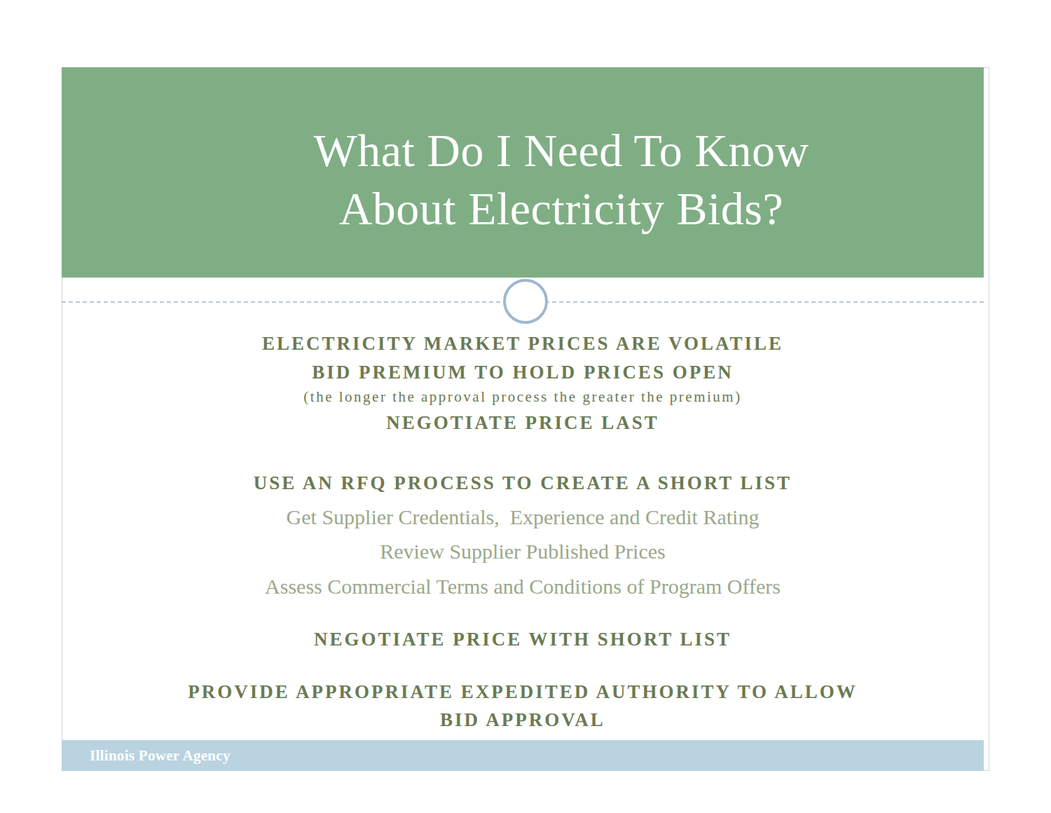What Do I Need To Know
About Electricity Bids?
ELECTRICITY MARKET PRICES ARE VOLATILE
BID PREMIUM TO HOLD PRICES OPEN
(the longer the approval process the greater the premium)
NEGOTIATE PRICE LAST
USE AN RFQ PROCESS TO CREATE A SHORT LIST
Get Supplier Credentials, Experience and Credit Rating
Review Supplier Published Prices
Assess Commercial Terms and Conditions of Program Offers
NEGOTIATE PRICE WITH SHORT LIST
PROVIDE APPROPRIATE EXPEDITED AUTHORITY TO ALLOW
BID APPROVAL
Illinois Power Agency